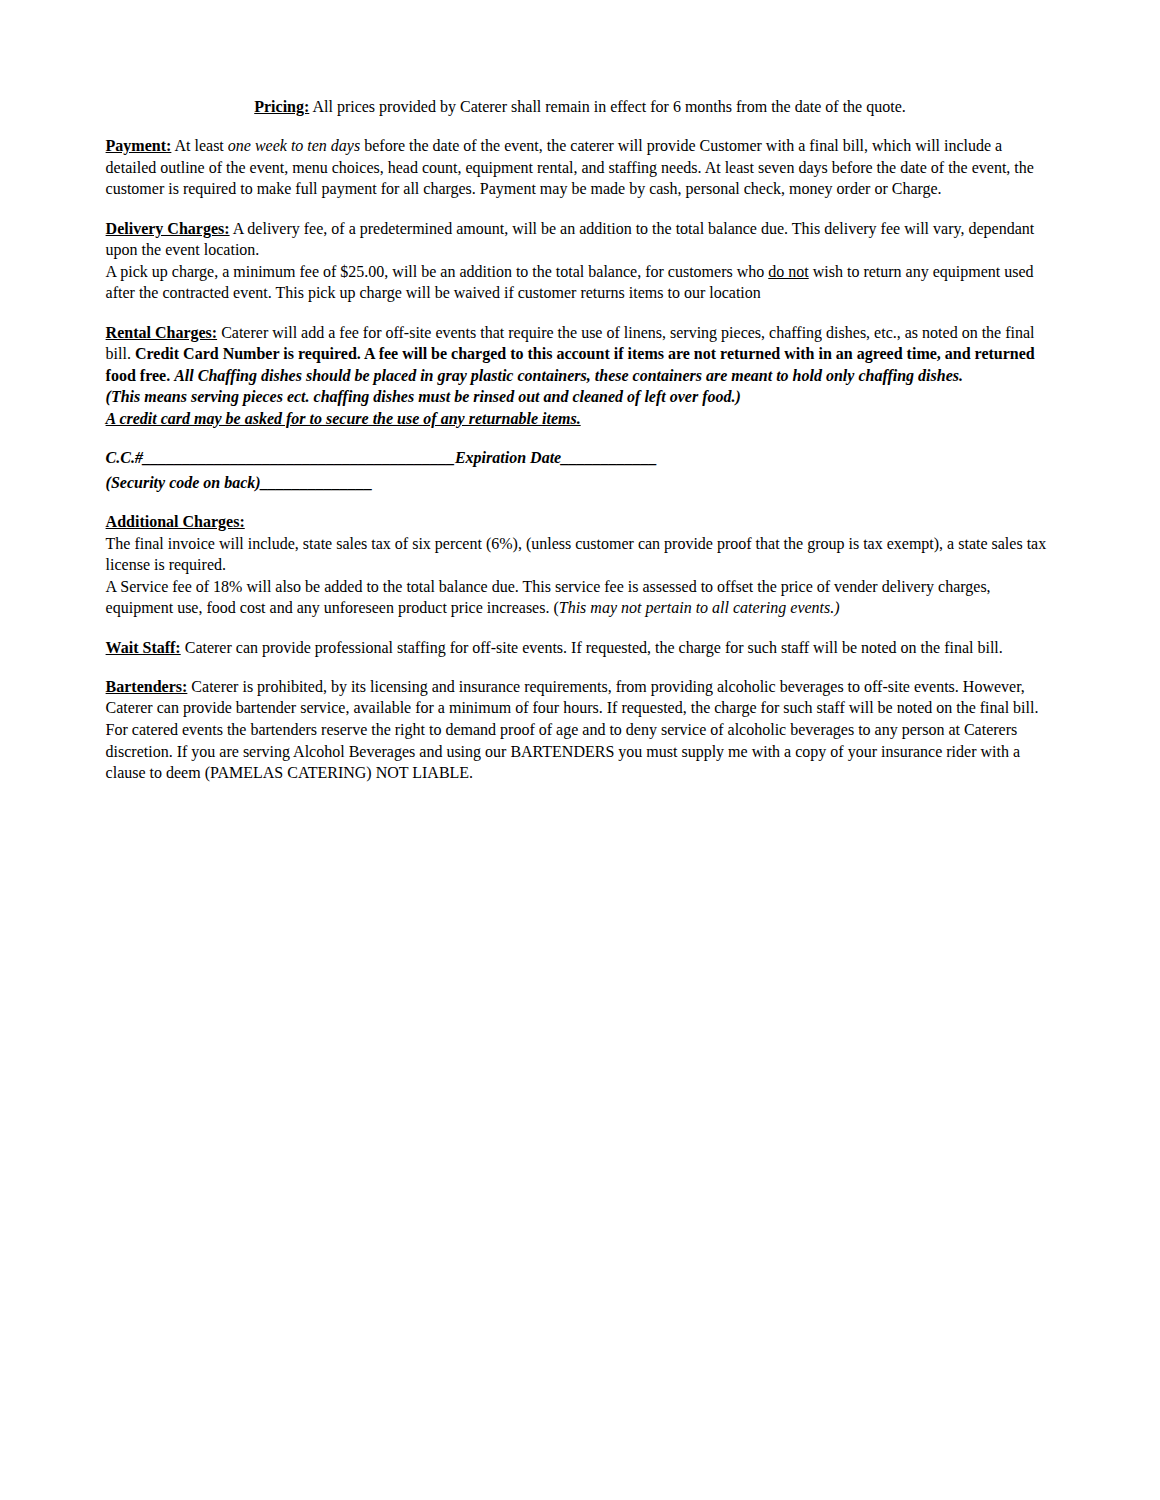Pricing: All prices provided by Caterer shall remain in effect for 6 months from the date of the quote.
Payment: At least one week to ten days before the date of the event, the caterer will provide Customer with a final bill, which will include a detailed outline of the event, menu choices, head count, equipment rental, and staffing needs. At least seven days before the date of the event, the customer is required to make full payment for all charges. Payment may be made by cash, personal check, money order or Charge.
Delivery Charges: A delivery fee, of a predetermined amount, will be an addition to the total balance due. This delivery fee will vary, dependant upon the event location.
A pick up charge, a minimum fee of $25.00, will be an addition to the total balance, for customers who do not wish to return any equipment used after the contracted event. This pick up charge will be waived if customer returns items to our location
Rental Charges: Caterer will add a fee for off-site events that require the use of linens, serving pieces, chaffing dishes, etc., as noted on the final bill. Credit Card Number is required. A fee will be charged to this account if items are not returned with in an agreed time, and returned food free. All Chaffing dishes should be placed in gray plastic containers, these containers are meant to hold only chaffing dishes.
(This means serving pieces ect. chaffing dishes must be rinsed out and cleaned of left over food.)
A credit card may be asked for to secure the use of any returnable items.
C.C.#_______________________________________Expiration Date____________
(Security code on back)______________
Additional Charges:
The final invoice will include, state sales tax of six percent (6%), (unless customer can provide proof that the group is tax exempt), a state sales tax license is required.
A Service fee of 18% will also be added to the total balance due. This service fee is assessed to offset the price of vender delivery charges, equipment use, food cost and any unforeseen product price increases. (This may not pertain to all catering events.)
Wait Staff: Caterer can provide professional staffing for off-site events. If requested, the charge for such staff will be noted on the final bill.
Bartenders: Caterer is prohibited, by its licensing and insurance requirements, from providing alcoholic beverages to off-site events. However, Caterer can provide bartender service, available for a minimum of four hours. If requested, the charge for such staff will be noted on the final bill. For catered events the bartenders reserve the right to demand proof of age and to deny service of alcoholic beverages to any person at Caterers discretion. If you are serving Alcohol Beverages and using our BARTENDERS you must supply me with a copy of your insurance rider with a clause to deem (PAMELAS CATERING) NOT LIABLE.